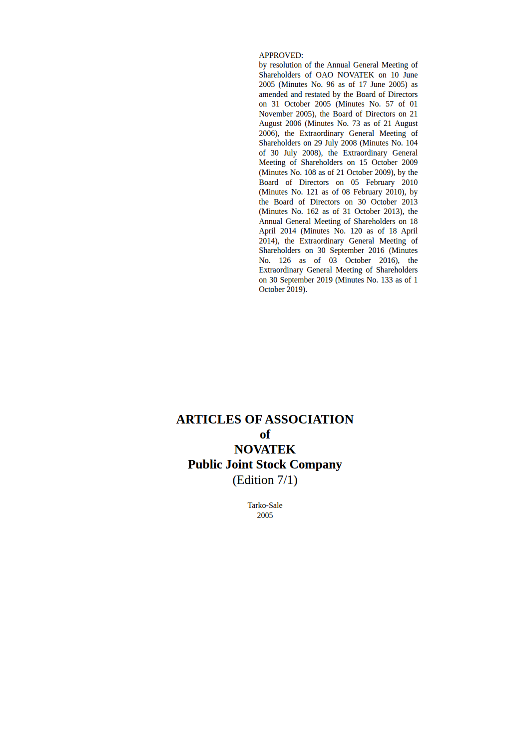APPROVED:
by resolution of the Annual General Meeting of Shareholders of OAO NOVATEK on 10 June 2005 (Minutes No. 96 as of 17 June 2005) as amended and restated by the Board of Directors on 31 October 2005 (Minutes No. 57 of 01 November 2005), the Board of Directors on 21 August 2006 (Minutes No. 73 as of 21 August 2006), the Extraordinary General Meeting of Shareholders on 29 July 2008 (Minutes No. 104 of 30 July 2008), the Extraordinary General Meeting of Shareholders on 15 October 2009 (Minutes No. 108 as of 21 October 2009), by the Board of Directors on 05 February 2010 (Minutes No. 121 as of 08 February 2010), by the Board of Directors on 30 October 2013 (Minutes No. 162 as of 31 October 2013), the Annual General Meeting of Shareholders on 18 April 2014 (Minutes No. 120 as of 18 April 2014), the Extraordinary General Meeting of Shareholders on 30 September 2016 (Minutes No. 126 as of 03 October 2016), the Extraordinary General Meeting of Shareholders on 30 September 2019 (Minutes No. 133 as of 1 October 2019).
ARTICLES OF ASSOCIATION
of
NOVATEK
Public Joint Stock Company
(Edition 7/1)
Tarko-Sale
2005